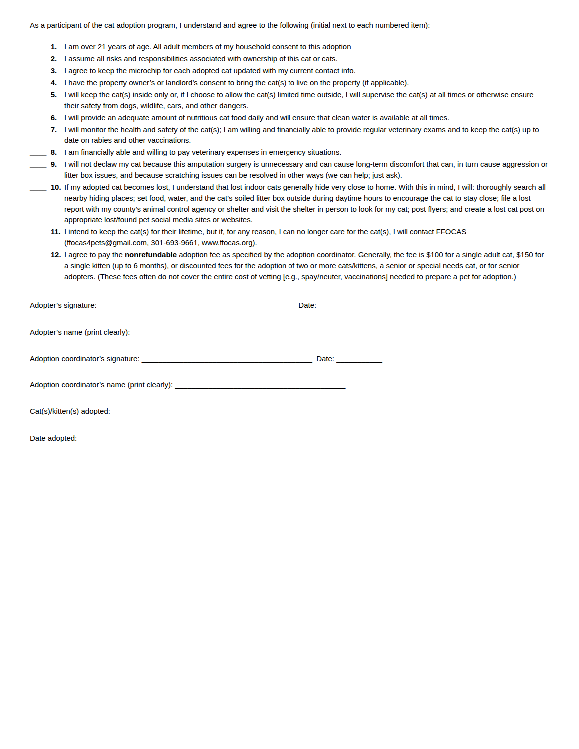As a participant of the cat adoption program, I understand and agree to the following (initial next to each numbered item):
I am over 21 years of age. All adult members of my household consent to this adoption
I assume all risks and responsibilities associated with ownership of this cat or cats.
I agree to keep the microchip for each adopted cat updated with my current contact info.
I have the property owner’s or landlord’s consent to bring the cat(s) to live on the property (if applicable).
I will keep the cat(s) inside only or, if I choose to allow the cat(s) limited time outside, I will supervise the cat(s) at all times or otherwise ensure their safety from dogs, wildlife, cars, and other dangers.
I will provide an adequate amount of nutritious cat food daily and will ensure that clean water is available at all times.
I will monitor the health and safety of the cat(s); I am willing and financially able to provide regular veterinary exams and to keep the cat(s) up to date on rabies and other vaccinations.
I am financially able and willing to pay veterinary expenses in emergency situations.
I will not declaw my cat because this amputation surgery is unnecessary and can cause long-term discomfort that can, in turn cause aggression or litter box issues, and because scratching issues can be resolved in other ways (we can help; just ask).
If my adopted cat becomes lost, I understand that lost indoor cats generally hide very close to home. With this in mind, I will: thoroughly search all nearby hiding places; set food, water, and the cat’s soiled litter box outside during daytime hours to encourage the cat to stay close; file a lost report with my county’s animal control agency or shelter and visit the shelter in person to look for my cat; post flyers; and create a lost cat post on appropriate lost/found pet social media sites or websites.
I intend to keep the cat(s) for their lifetime, but if, for any reason, I can no longer care for the cat(s), I will contact FFOCAS (ffocas4pets@gmail.com, 301-693-9661, www.ffocas.org).
I agree to pay the nonrefundable adoption fee as specified by the adoption coordinator. Generally, the fee is $100 for a single adult cat, $150 for a single kitten (up to 6 months), or discounted fees for the adoption of two or more cats/kittens, a senior or special needs cat, or for senior adopters. (These fees often do not cover the entire cost of vetting [e.g., spay/neuter, vaccinations] needed to prepare a pet for adoption.)
Adopter’s signature: _______________________________________________ Date: ____________
Adopter’s name (print clearly): _______________________________________________________
Adoption coordinator’s signature: _________________________________________ Date: ___________
Adoption coordinator’s name (print clearly): _________________________________________
Cat(s)/kitten(s) adopted: ___________________________________________________________
Date adopted: _______________________